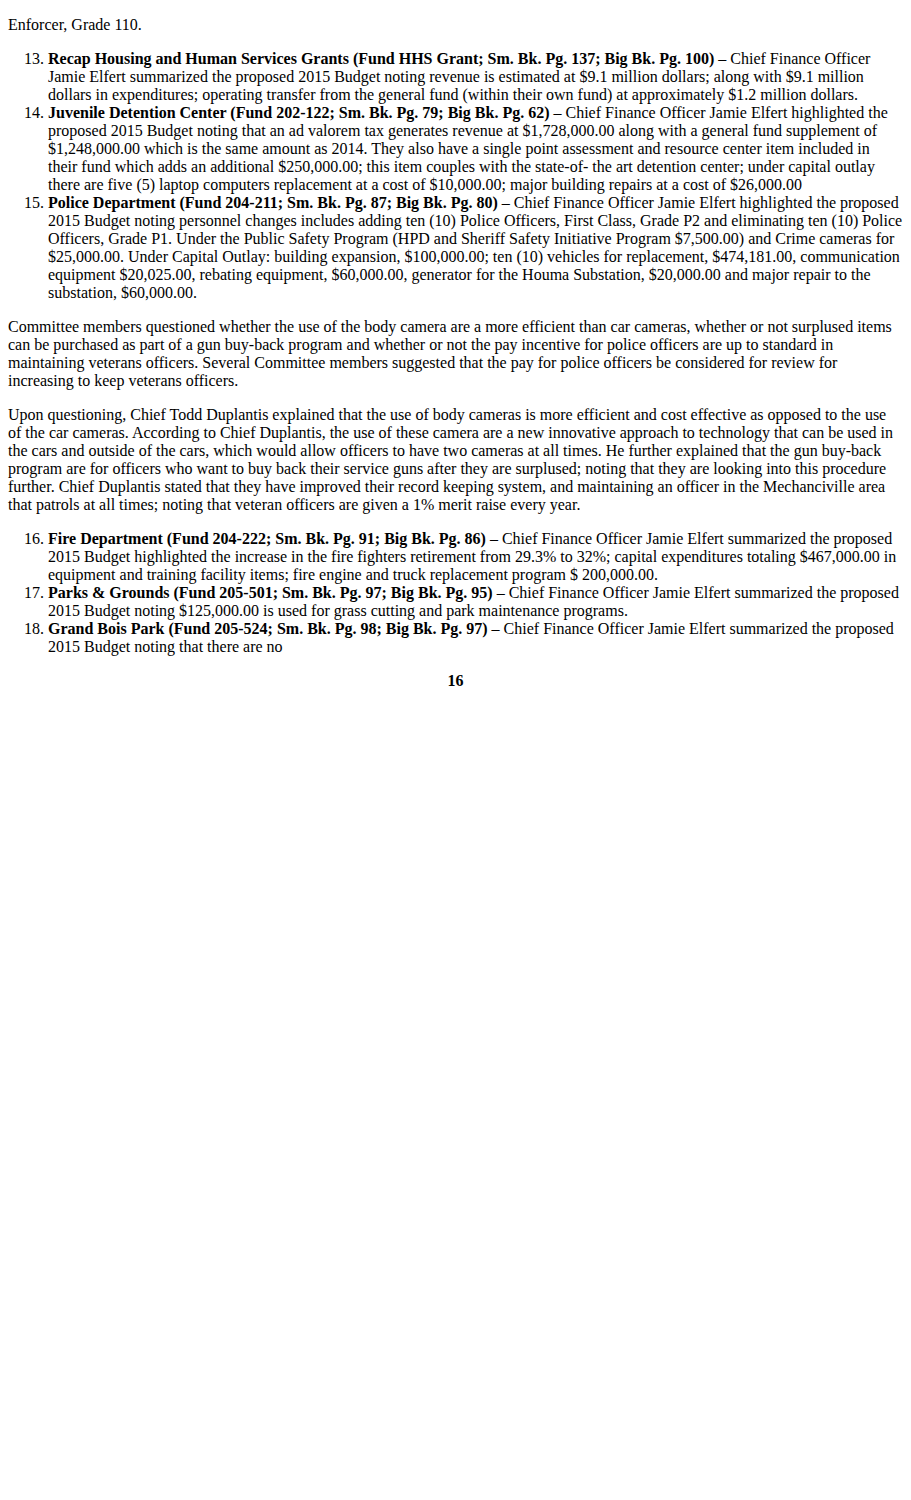Enforcer, Grade 110.
Recap Housing and Human Services Grants (Fund HHS Grant; Sm. Bk. Pg. 137; Big Bk. Pg. 100) – Chief Finance Officer Jamie Elfert summarized the proposed 2015 Budget noting revenue is estimated at $9.1 million dollars; along with $9.1 million dollars in expenditures; operating transfer from the general fund (within their own fund) at approximately $1.2 million dollars.
Juvenile Detention Center (Fund 202-122; Sm. Bk. Pg. 79; Big Bk. Pg. 62) – Chief Finance Officer Jamie Elfert highlighted the proposed 2015 Budget noting that an ad valorem tax generates revenue at $1,728,000.00 along with a general fund supplement of $1,248,000.00 which is the same amount as 2014. They also have a single point assessment and resource center item included in their fund which adds an additional $250,000.00; this item couples with the state-of- the art detention center; under capital outlay there are five (5) laptop computers replacement at a cost of $10,000.00; major building repairs at a cost of $26,000.00
Police Department (Fund 204-211; Sm. Bk. Pg. 87; Big Bk. Pg. 80) – Chief Finance Officer Jamie Elfert highlighted the proposed 2015 Budget noting personnel changes includes adding ten (10) Police Officers, First Class, Grade P2 and eliminating ten (10) Police Officers, Grade P1. Under the Public Safety Program (HPD and Sheriff Safety Initiative Program $7,500.00) and Crime cameras for $25,000.00. Under Capital Outlay: building expansion, $100,000.00; ten (10) vehicles for replacement, $474,181.00, communication equipment $20,025.00, rebating equipment, $60,000.00, generator for the Houma Substation, $20,000.00 and major repair to the substation, $60,000.00.
Committee members questioned whether the use of the body camera are a more efficient than car cameras, whether or not surplused items can be purchased as part of a gun buy-back program and whether or not the pay incentive for police officers are up to standard in maintaining veterans officers. Several Committee members suggested that the pay for police officers be considered for review for increasing to keep veterans officers.
Upon questioning, Chief Todd Duplantis explained that the use of body cameras is more efficient and cost effective as opposed to the use of the car cameras. According to Chief Duplantis, the use of these camera are a new innovative approach to technology that can be used in the cars and outside of the cars, which would allow officers to have two cameras at all times. He further explained that the gun buy-back program are for officers who want to buy back their service guns after they are surplused; noting that they are looking into this procedure further. Chief Duplantis stated that they have improved their record keeping system, and maintaining an officer in the Mechanciville area that patrols at all times; noting that veteran officers are given a 1% merit raise every year.
Fire Department (Fund 204-222; Sm. Bk. Pg. 91; Big Bk. Pg. 86) – Chief Finance Officer Jamie Elfert summarized the proposed 2015 Budget highlighted the increase in the fire fighters retirement from 29.3% to 32%; capital expenditures totaling $467,000.00 in equipment and training facility items; fire engine and truck replacement program $ 200,000.00.
Parks & Grounds (Fund 205-501; Sm. Bk. Pg. 97; Big Bk. Pg. 95) – Chief Finance Officer Jamie Elfert summarized the proposed 2015 Budget noting $125,000.00 is used for grass cutting and park maintenance programs.
Grand Bois Park (Fund 205-524; Sm. Bk. Pg. 98; Big Bk. Pg. 97) – Chief Finance Officer Jamie Elfert summarized the proposed 2015 Budget noting that there are no
16